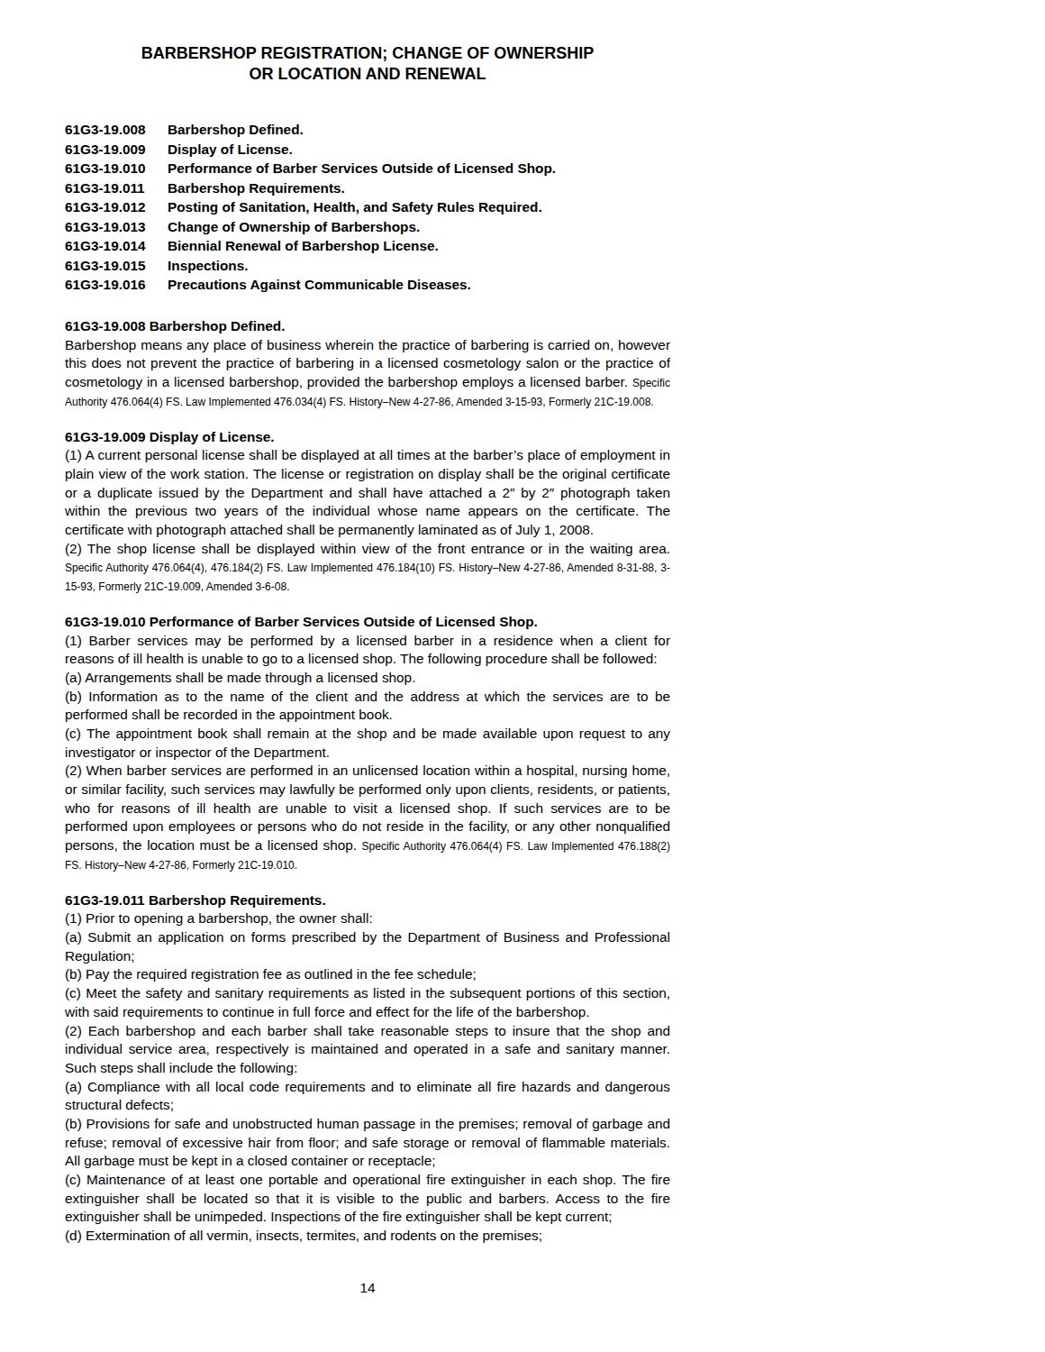BARBERSHOP REGISTRATION; CHANGE OF OWNERSHIP
OR LOCATION AND RENEWAL
| 61G3-19.008 | Barbershop Defined. |
| 61G3-19.009 | Display of License. |
| 61G3-19.010 | Performance of Barber Services Outside of Licensed Shop. |
| 61G3-19.011 | Barbershop Requirements. |
| 61G3-19.012 | Posting of Sanitation, Health, and Safety Rules Required. |
| 61G3-19.013 | Change of Ownership of Barbershops. |
| 61G3-19.014 | Biennial Renewal of Barbershop License. |
| 61G3-19.015 | Inspections. |
| 61G3-19.016 | Precautions Against Communicable Diseases. |
61G3-19.008 Barbershop Defined.
Barbershop means any place of business wherein the practice of barbering is carried on, however this does not prevent the practice of barbering in a licensed cosmetology salon or the practice of cosmetology in a licensed barbershop, provided the barbershop employs a licensed barber. Specific Authority 476.064(4) FS. Law Implemented 476.034(4) FS. History–New 4-27-86, Amended 3-15-93, Formerly 21C-19.008.
61G3-19.009 Display of License.
(1) A current personal license shall be displayed at all times at the barber’s place of employment in plain view of the work station. The license or registration on display shall be the original certificate or a duplicate issued by the Department and shall have attached a 2″ by 2″ photograph taken within the previous two years of the individual whose name appears on the certificate. The certificate with photograph attached shall be permanently laminated as of July 1, 2008.
(2) The shop license shall be displayed within view of the front entrance or in the waiting area. Specific Authority 476.064(4), 476.184(2) FS. Law Implemented 476.184(10) FS. History–New 4-27-86, Amended 8-31-88, 3-15-93, Formerly 21C-19.009, Amended 3-6-08.
61G3-19.010 Performance of Barber Services Outside of Licensed Shop.
(1) Barber services may be performed by a licensed barber in a residence when a client for reasons of ill health is unable to go to a licensed shop. The following procedure shall be followed:
(a) Arrangements shall be made through a licensed shop.
(b) Information as to the name of the client and the address at which the services are to be performed shall be recorded in the appointment book.
(c) The appointment book shall remain at the shop and be made available upon request to any investigator or inspector of the Department.
(2) When barber services are performed in an unlicensed location within a hospital, nursing home, or similar facility, such services may lawfully be performed only upon clients, residents, or patients, who for reasons of ill health are unable to visit a licensed shop. If such services are to be performed upon employees or persons who do not reside in the facility, or any other nonqualified persons, the location must be a licensed shop. Specific Authority 476.064(4) FS. Law Implemented 476.188(2) FS. History–New 4-27-86, Formerly 21C-19.010.
61G3-19.011 Barbershop Requirements.
(1) Prior to opening a barbershop, the owner shall:
(a) Submit an application on forms prescribed by the Department of Business and Professional Regulation;
(b) Pay the required registration fee as outlined in the fee schedule;
(c) Meet the safety and sanitary requirements as listed in the subsequent portions of this section, with said requirements to continue in full force and effect for the life of the barbershop.
(2) Each barbershop and each barber shall take reasonable steps to insure that the shop and individual service area, respectively is maintained and operated in a safe and sanitary manner. Such steps shall include the following:
(a) Compliance with all local code requirements and to eliminate all fire hazards and dangerous structural defects;
(b) Provisions for safe and unobstructed human passage in the premises; removal of garbage and refuse; removal of excessive hair from floor; and safe storage or removal of flammable materials. All garbage must be kept in a closed container or receptacle;
(c) Maintenance of at least one portable and operational fire extinguisher in each shop. The fire extinguisher shall be located so that it is visible to the public and barbers. Access to the fire extinguisher shall be unimpeded. Inspections of the fire extinguisher shall be kept current;
(d) Extermination of all vermin, insects, termites, and rodents on the premises;
14